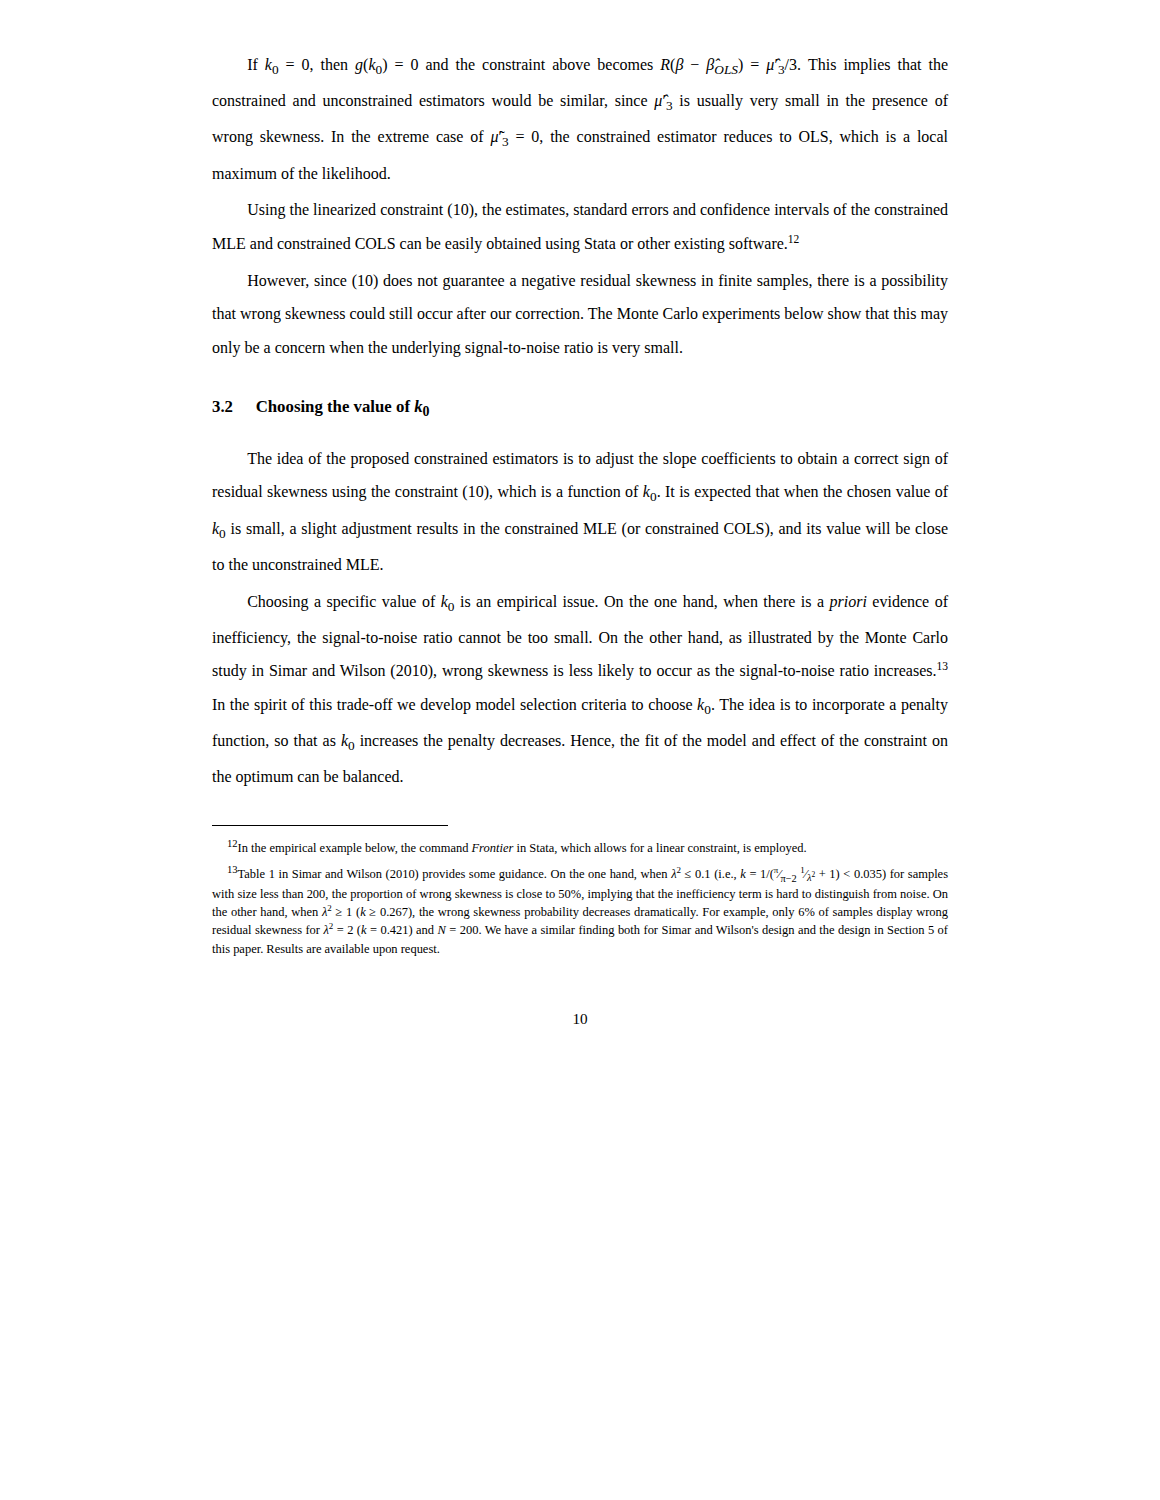If k0 = 0, then g(k0) = 0 and the constraint above becomes R(β − β̂OLS) = μ̂′3/3. This implies that the constrained and unconstrained estimators would be similar, since μ̂′3 is usually very small in the presence of wrong skewness. In the extreme case of μ̃′3 = 0, the constrained estimator reduces to OLS, which is a local maximum of the likelihood.
Using the linearized constraint (10), the estimates, standard errors and confidence intervals of the constrained MLE and constrained COLS can be easily obtained using Stata or other existing software.12
However, since (10) does not guarantee a negative residual skewness in finite samples, there is a possibility that wrong skewness could still occur after our correction. The Monte Carlo experiments below show that this may only be a concern when the underlying signal-to-noise ratio is very small.
3.2 Choosing the value of k0
The idea of the proposed constrained estimators is to adjust the slope coefficients to obtain a correct sign of residual skewness using the constraint (10), which is a function of k0. It is expected that when the chosen value of k0 is small, a slight adjustment results in the constrained MLE (or constrained COLS), and its value will be close to the unconstrained MLE.
Choosing a specific value of k0 is an empirical issue. On the one hand, when there is a priori evidence of inefficiency, the signal-to-noise ratio cannot be too small. On the other hand, as illustrated by the Monte Carlo study in Simar and Wilson (2010), wrong skewness is less likely to occur as the signal-to-noise ratio increases.13 In the spirit of this trade-off we develop model selection criteria to choose k0. The idea is to incorporate a penalty function, so that as k0 increases the penalty decreases. Hence, the fit of the model and effect of the constraint on the optimum can be balanced.
12 In the empirical example below, the command Frontier in Stata, which allows for a linear constraint, is employed.
13 Table 1 in Simar and Wilson (2010) provides some guidance. On the one hand, when λ2 ≤ 0.1 (i.e., k = 1/(π⁄π−2 1⁄λ2 + 1) < 0.035) for samples with size less than 200, the proportion of wrong skewness is close to 50%, implying that the inefficiency term is hard to distinguish from noise. On the other hand, when λ2 ≥ 1 (k ≥ 0.267), the wrong skewness probability decreases dramatically. For example, only 6% of samples display wrong residual skewness for λ2 = 2 (k = 0.421) and N = 200. We have a similar finding both for Simar and Wilson's design and the design in Section 5 of this paper. Results are available upon request.
10